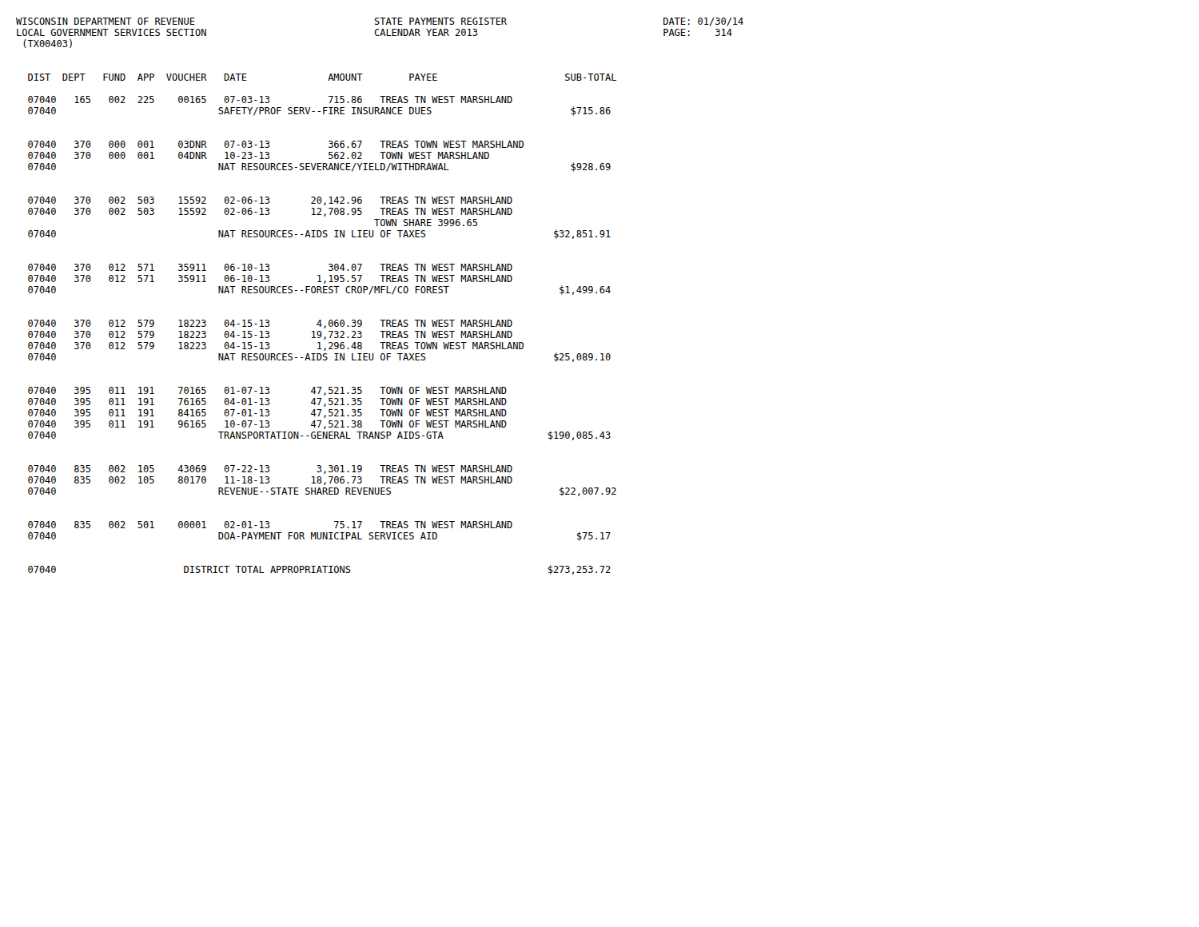WISCONSIN DEPARTMENT OF REVENUE                               STATE PAYMENTS REGISTER                           DATE: 01/30/14
LOCAL GOVERNMENT SERVICES SECTION                             CALENDAR YEAR 2013                                PAGE:    314
 (TX00403)


  DIST  DEPT   FUND  APP  VOUCHER   DATE              AMOUNT        PAYEE                      SUB-TOTAL

  07040   165   002  225    00165   07-03-13          715.86   TREAS TN WEST MARSHLAND
  07040                            SAFETY/PROF SERV--FIRE INSURANCE DUES                        $715.86


  07040   370   000  001    03DNR   07-03-13          366.67   TREAS TOWN WEST MARSHLAND
  07040   370   000  001    04DNR   10-23-13          562.02   TOWN WEST MARSHLAND
  07040                            NAT RESOURCES-SEVERANCE/YIELD/WITHDRAWAL                     $928.69


  07040   370   002  503    15592   02-06-13       20,142.96   TREAS TN WEST MARSHLAND
  07040   370   002  503    15592   02-06-13       12,708.95   TREAS TN WEST MARSHLAND
                                                              TOWN SHARE 3996.65
  07040                            NAT RESOURCES--AIDS IN LIEU OF TAXES                      $32,851.91


  07040   370   012  571    35911   06-10-13          304.07   TREAS TN WEST MARSHLAND
  07040   370   012  571    35911   06-10-13        1,195.57   TREAS TN WEST MARSHLAND
  07040                            NAT RESOURCES--FOREST CROP/MFL/CO FOREST                   $1,499.64


  07040   370   012  579    18223   04-15-13        4,060.39   TREAS TN WEST MARSHLAND
  07040   370   012  579    18223   04-15-13       19,732.23   TREAS TN WEST MARSHLAND
  07040   370   012  579    18223   04-15-13        1,296.48   TREAS TOWN WEST MARSHLAND
  07040                            NAT RESOURCES--AIDS IN LIEU OF TAXES                      $25,089.10


  07040   395   011  191    70165   01-07-13       47,521.35   TOWN OF WEST MARSHLAND
  07040   395   011  191    76165   04-01-13       47,521.35   TOWN OF WEST MARSHLAND
  07040   395   011  191    84165   07-01-13       47,521.35   TOWN OF WEST MARSHLAND
  07040   395   011  191    96165   10-07-13       47,521.38   TOWN OF WEST MARSHLAND
  07040                            TRANSPORTATION--GENERAL TRANSP AIDS-GTA                  $190,085.43


  07040   835   002  105    43069   07-22-13        3,301.19   TREAS TN WEST MARSHLAND
  07040   835   002  105    80170   11-18-13       18,706.73   TREAS TN WEST MARSHLAND
  07040                            REVENUE--STATE SHARED REVENUES                             $22,007.92


  07040   835   002  501    00001   02-01-13           75.17   TREAS TN WEST MARSHLAND
  07040                            DOA-PAYMENT FOR MUNICIPAL SERVICES AID                        $75.17


  07040                      DISTRICT TOTAL APPROPRIATIONS                                  $273,253.72